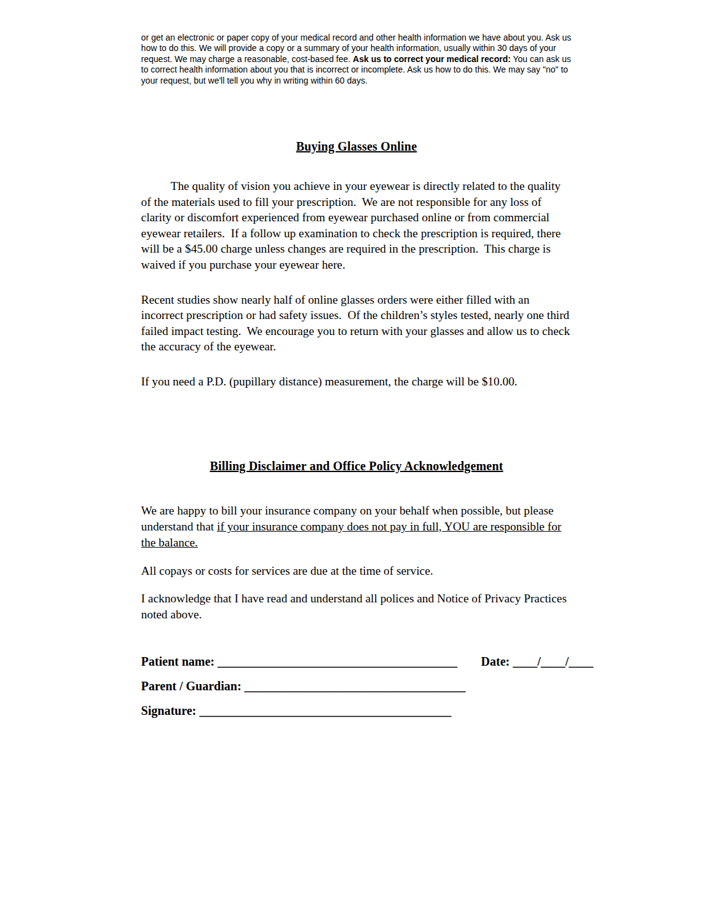or get an electronic or paper copy of your medical record and other health information we have about you. Ask us how to do this. We will provide a copy or a summary of your health information, usually within 30 days of your request. We may charge a reasonable, cost-based fee. Ask us to correct your medical record: You can ask us to correct health information about you that is incorrect or incomplete. Ask us how to do this. We may say "no" to your request, but we'll tell you why in writing within 60 days.
Buying Glasses Online
The quality of vision you achieve in your eyewear is directly related to the quality of the materials used to fill your prescription. We are not responsible for any loss of clarity or discomfort experienced from eyewear purchased online or from commercial eyewear retailers. If a follow up examination to check the prescription is required, there will be a $45.00 charge unless changes are required in the prescription. This charge is waived if you purchase your eyewear here.
Recent studies show nearly half of online glasses orders were either filled with an incorrect prescription or had safety issues. Of the children’s styles tested, nearly one third failed impact testing. We encourage you to return with your glasses and allow us to check the accuracy of the eyewear.
If you need a P.D. (pupillary distance) measurement, the charge will be $10.00.
Billing Disclaimer and Office Policy Acknowledgement
We are happy to bill your insurance company on your behalf when possible, but please understand that if your insurance company does not pay in full, YOU are responsible for the balance.
All copays or costs for services are due at the time of service.
I acknowledge that I have read and understand all polices and Notice of Privacy Practices noted above.
Patient name: _______________________________________ Date: ____/____/____
Parent / Guardian: ____________________________________
Signature: _________________________________________